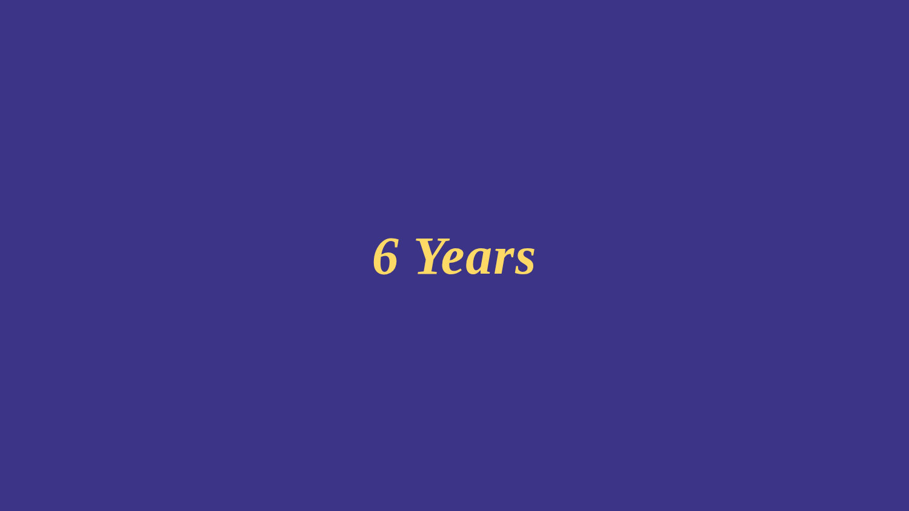6 Years